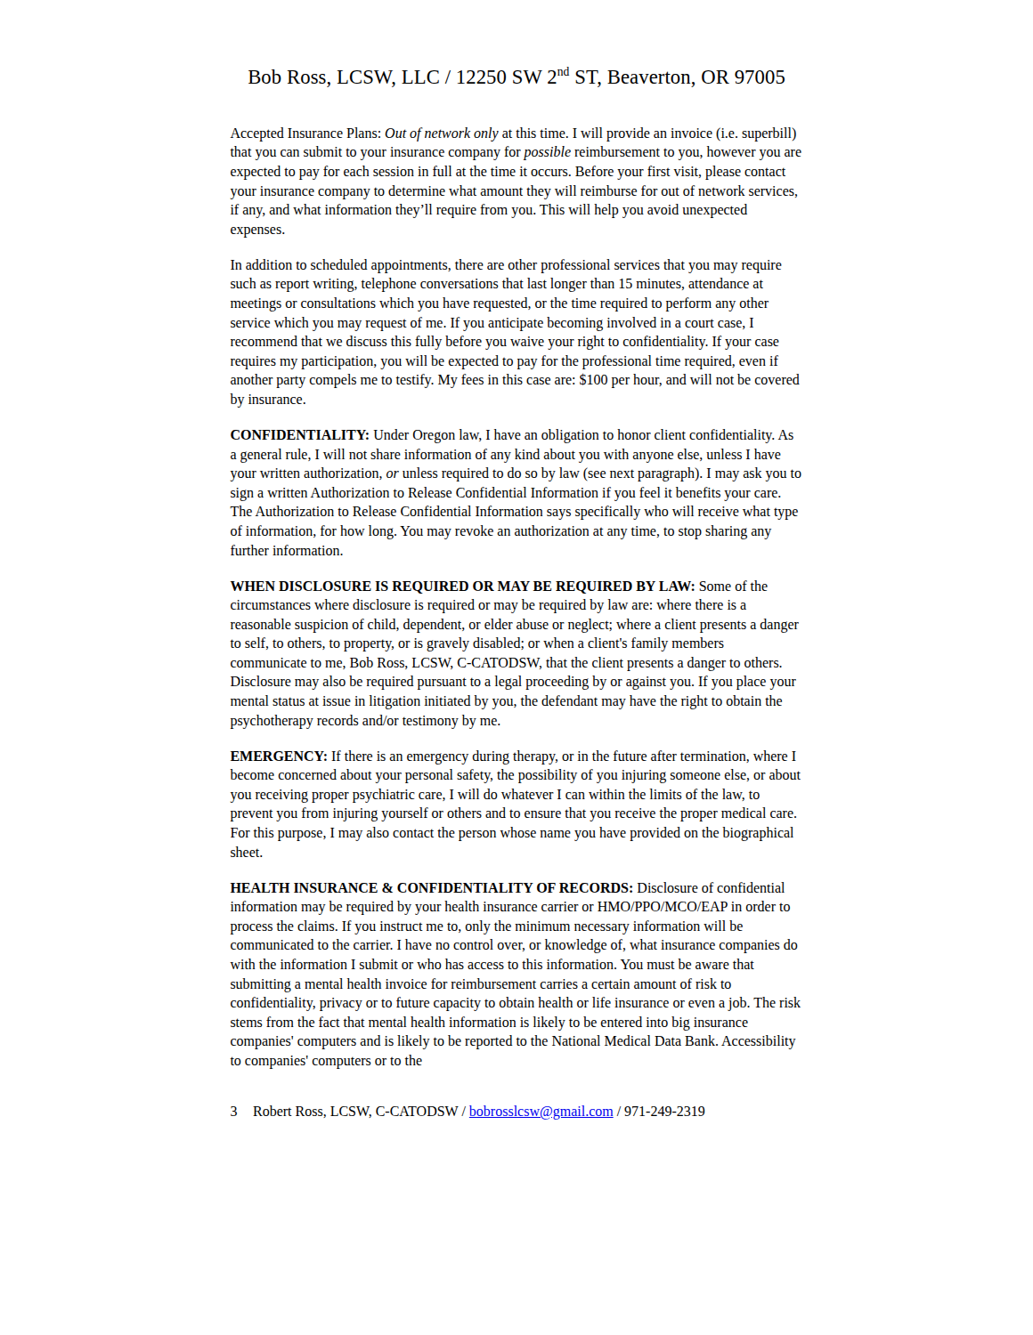Bob Ross, LCSW, LLC / 12250 SW 2nd ST, Beaverton, OR 97005
Accepted Insurance Plans: Out of network only at this time. I will provide an invoice (i.e. superbill) that you can submit to your insurance company for possible reimbursement to you, however you are expected to pay for each session in full at the time it occurs. Before your first visit, please contact your insurance company to determine what amount they will reimburse for out of network services, if any, and what information they’ll require from you. This will help you avoid unexpected expenses.
In addition to scheduled appointments, there are other professional services that you may require such as report writing, telephone conversations that last longer than 15 minutes, attendance at meetings or consultations which you have requested, or the time required to perform any other service which you may request of me. If you anticipate becoming involved in a court case, I recommend that we discuss this fully before you waive your right to confidentiality. If your case requires my participation, you will be expected to pay for the professional time required, even if another party compels me to testify. My fees in this case are: $100 per hour, and will not be covered by insurance.
CONFIDENTIALITY: Under Oregon law, I have an obligation to honor client confidentiality. As a general rule, I will not share information of any kind about you with anyone else, unless I have your written authorization, or unless required to do so by law (see next paragraph). I may ask you to sign a written Authorization to Release Confidential Information if you feel it benefits your care. The Authorization to Release Confidential Information says specifically who will receive what type of information, for how long. You may revoke an authorization at any time, to stop sharing any further information.
WHEN DISCLOSURE IS REQUIRED OR MAY BE REQUIRED BY LAW: Some of the circumstances where disclosure is required or may be required by law are: where there is a reasonable suspicion of child, dependent, or elder abuse or neglect; where a client presents a danger to self, to others, to property, or is gravely disabled; or when a client's family members communicate to me, Bob Ross, LCSW, C-CATODSW, that the client presents a danger to others. Disclosure may also be required pursuant to a legal proceeding by or against you. If you place your mental status at issue in litigation initiated by you, the defendant may have the right to obtain the psychotherapy records and/or testimony by me.
EMERGENCY: If there is an emergency during therapy, or in the future after termination, where I become concerned about your personal safety, the possibility of you injuring someone else, or about you receiving proper psychiatric care, I will do whatever I can within the limits of the law, to prevent you from injuring yourself or others and to ensure that you receive the proper medical care. For this purpose, I may also contact the person whose name you have provided on the biographical sheet.
HEALTH INSURANCE & CONFIDENTIALITY OF RECORDS: Disclosure of confidential information may be required by your health insurance carrier or HMO/PPO/MCO/EAP in order to process the claims. If you instruct me to, only the minimum necessary information will be communicated to the carrier. I have no control over, or knowledge of, what insurance companies do with the information I submit or who has access to this information. You must be aware that submitting a mental health invoice for reimbursement carries a certain amount of risk to confidentiality, privacy or to future capacity to obtain health or life insurance or even a job. The risk stems from the fact that mental health information is likely to be entered into big insurance companies' computers and is likely to be reported to the National Medical Data Bank. Accessibility to companies' computers or to the
3 Robert Ross, LCSW, C-CATODSW / bobrosslcsw@gmail.com / 971-249-2319